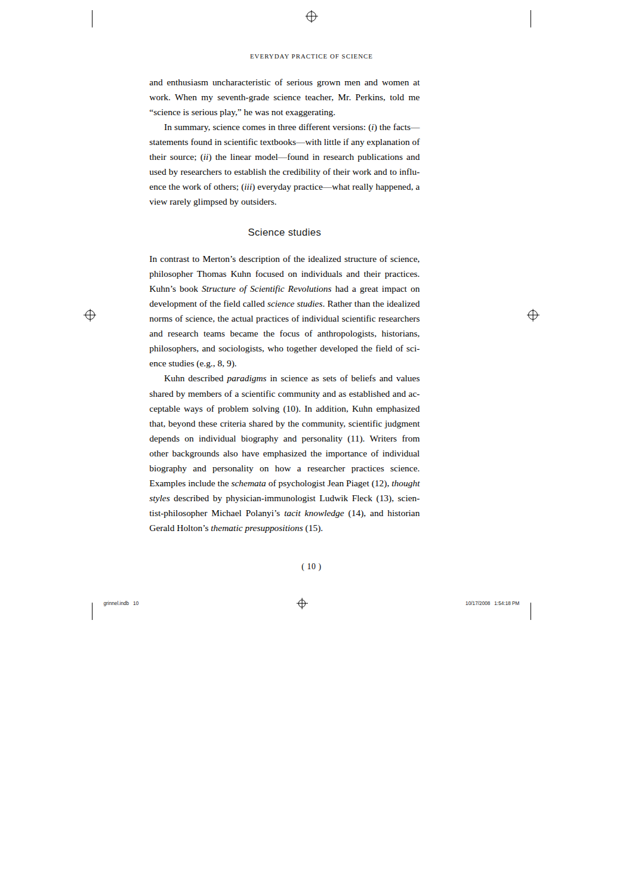Everyday Practice of Science
and enthusiasm uncharacteristic of serious grown men and women at work. When my seventh-grade science teacher, Mr. Perkins, told me “science is serious play,” he was not exaggerating.
In summary, science comes in three different versions: (i) the facts—statements found in scientific textbooks—with little if any explanation of their source; (ii) the linear model—found in research publications and used by researchers to establish the credibility of their work and to influence the work of others; (iii) everyday practice—what really happened, a view rarely glimpsed by outsiders.
Science studies
In contrast to Merton’s description of the idealized structure of science, philosopher Thomas Kuhn focused on individuals and their practices. Kuhn’s book Structure of Scientific Revolutions had a great impact on development of the field called science studies. Rather than the idealized norms of science, the actual practices of individual scientific researchers and research teams became the focus of anthropologists, historians, philosophers, and sociologists, who together developed the field of science studies (e.g., 8, 9).
Kuhn described paradigms in science as sets of beliefs and values shared by members of a scientific community and as established and acceptable ways of problem solving (10). In addition, Kuhn emphasized that, beyond these criteria shared by the community, scientific judgment depends on individual biography and personality (11). Writers from other backgrounds also have emphasized the importance of individual biography and personality on how a researcher practices science. Examples include the schemata of psychologist Jean Piaget (12), thought styles described by physician-immunologist Ludwik Fleck (13), scientist-philosopher Michael Polanyi’s tacit knowledge (14), and historian Gerald Holton’s thematic presuppositions (15).
( 10 )
grinnel.indb 10 10/17/2008 1:54:18 PM